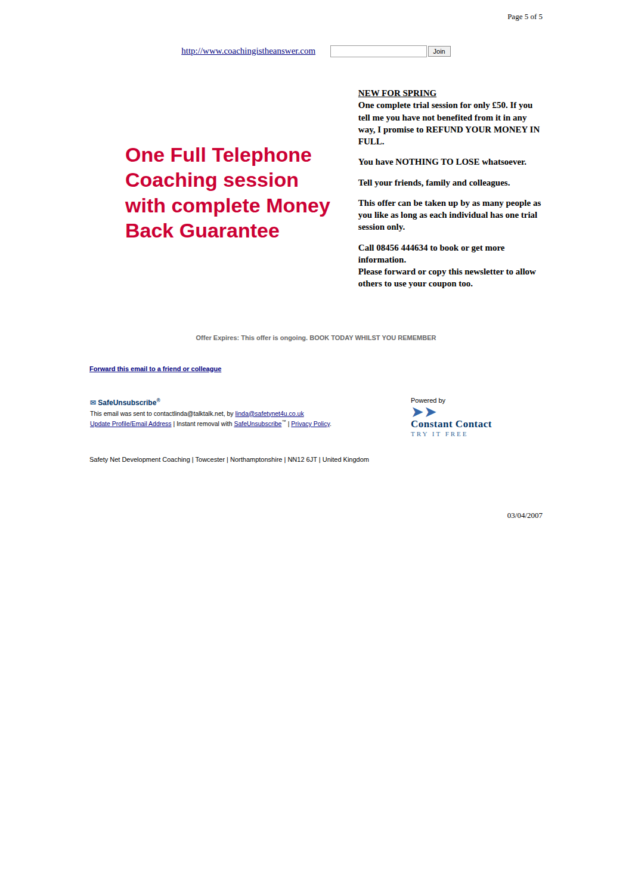Page 5 of 5
http://www.coachingistheanswer.com Join
One Full Telephone Coaching session with complete Money Back Guarantee
NEW FOR SPRING
One complete trial session for only £50. If you tell me you have not benefited from it in any way, I promise to REFUND YOUR MONEY IN FULL.
You have NOTHING TO LOSE whatsoever.
Tell your friends, family and colleagues.
This offer can be taken up by as many people as you like as long as each individual has one trial session only.
Call 08456 444634 to book or get more information.
Please forward or copy this newsletter to allow others to use your coupon too.
Offer Expires: This offer is ongoing. BOOK TODAY WHILST YOU REMEMBER
Forward this email to a friend or colleague
| ✉ SafeUnsubscribe ® This email was sent to contactlinda@talktalk.net, by linda@safetynet4u.co.uk Update Profile/Email Address / Instant removal with SafeUnsubscribe ™ / Privacy Policy . | Powered by ➤➤ Constant Contact TRY IT FREE |
Safety Net Development Coaching | Towcester | Northamptonshire | NN12 6JT | United Kingdom
03/04/2007